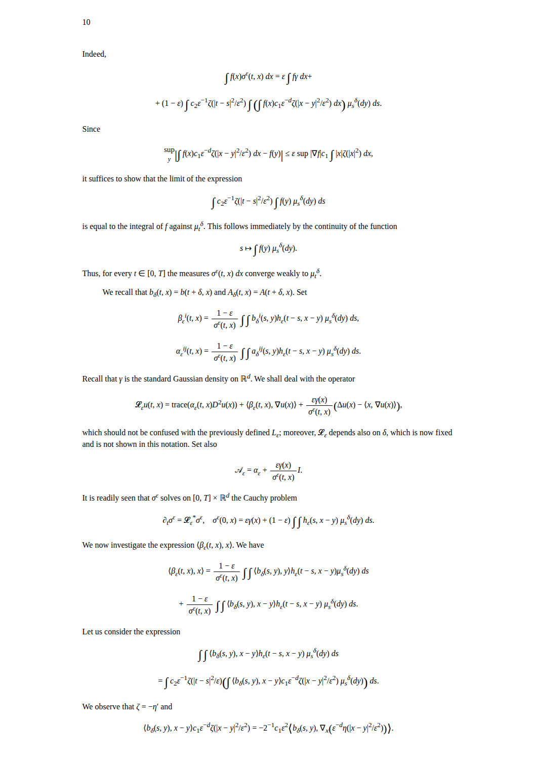10
Indeed,
∫ f(x)σε(t, x) dx = ε ∫ fγ dx+
+ (1 − ε) ∫ c2ε−1ζ(|t − s|2/ε2) ∫ (∫ f(x)c1ε−dζ(|x − y|2/ε2) dx) μsδ(dy) ds.
Since
sup y|∫ f(x)c1ε−dζ(|x − y|2/ε2) dx − f(y)| ≤ ε sup |∇f|c1 ∫ |x|ζ(|x|2) dx,
it suffices to show that the limit of the expression
∫ c2ε−1ζ(|t − s|2/ε2) ∫ f(y) μsδ(dy) ds
is equal to the integral of f against μtδ. This follows immediately by the continuity of the function
s ↦ ∫ f(y) μsδ(dy).
Thus, for every t ∈ [0, T] the measures σε(t, x) dx converge weakly to μtδ.
We recall that bδ(t, x) = b(t + δ, x) and Aδ(t, x) = A(t + δ, x). Set
βεi(t, x) = 1 − ε σε(t, x) ∫ ∫ bδi(s, y)hε(t − s, x − y) μsδ(dy) ds,
αεij(t, x) = 1 − ε σε(t, x) ∫ ∫ aδij(s, y)hε(t − s, x − y) μsδ(dy) ds.
Recall that γ is the standard Gaussian density on ℝd. We shall deal with the operator
𝓛εu(t, x) = trace(αε(t, x)D2u(x)) + ⟨βε(t, x), ∇u(x)⟩ + εγ(x) σε(t, x)(Δu(x) − ⟨x, ∇u(x)⟩),
which should not be confused with the previously defined Lε; moreover, 𝓛ε depends also on δ, which is now fixed and is not shown in this notation. Set also
𝒜ε = αε + εγ(x) σε(t, x) I.
It is readily seen that σε solves on [0, T] × ℝd the Cauchy problem
∂tσε = 𝓛ε*σε, σε(0, x) = εγ(x) + (1 − ε) ∫ ∫ hε(s, x − y) μsδ(dy) ds.
We now investigate the expression ⟨βε(t, x), x⟩. We have
⟨βε(t, x), x⟩ = 1 − ε σε(t, x) ∫ ∫ ⟨bδ(s, y), y⟩hε(t − s, x − y)μsδ(dy) ds
+ 1 − ε σε(t, x) ∫ ∫ ⟨bδ(s, y), x − y⟩hε(t − s, x − y) μsδ(dy) ds.
Let us consider the expression
∫ ∫ ⟨bδ(s, y), x − y⟩hε(t − s, x − y) μsδ(dy) ds
= ∫ c2ε−1ζ(|t − s|2/ε)(∫ ⟨bδ(s, y), x − y⟩c1ε−dζ(|x − y|2/ε2) μsδ(dy)) ds.
We observe that ζ = −η′ and
⟨bδ(s, y), x − y⟩c1ε−dζ(|x − y|2/ε2) = −2−1c1ε2⟨bδ(s, y), ∇x(ε−dη(|x − y|2/ε2))⟩.